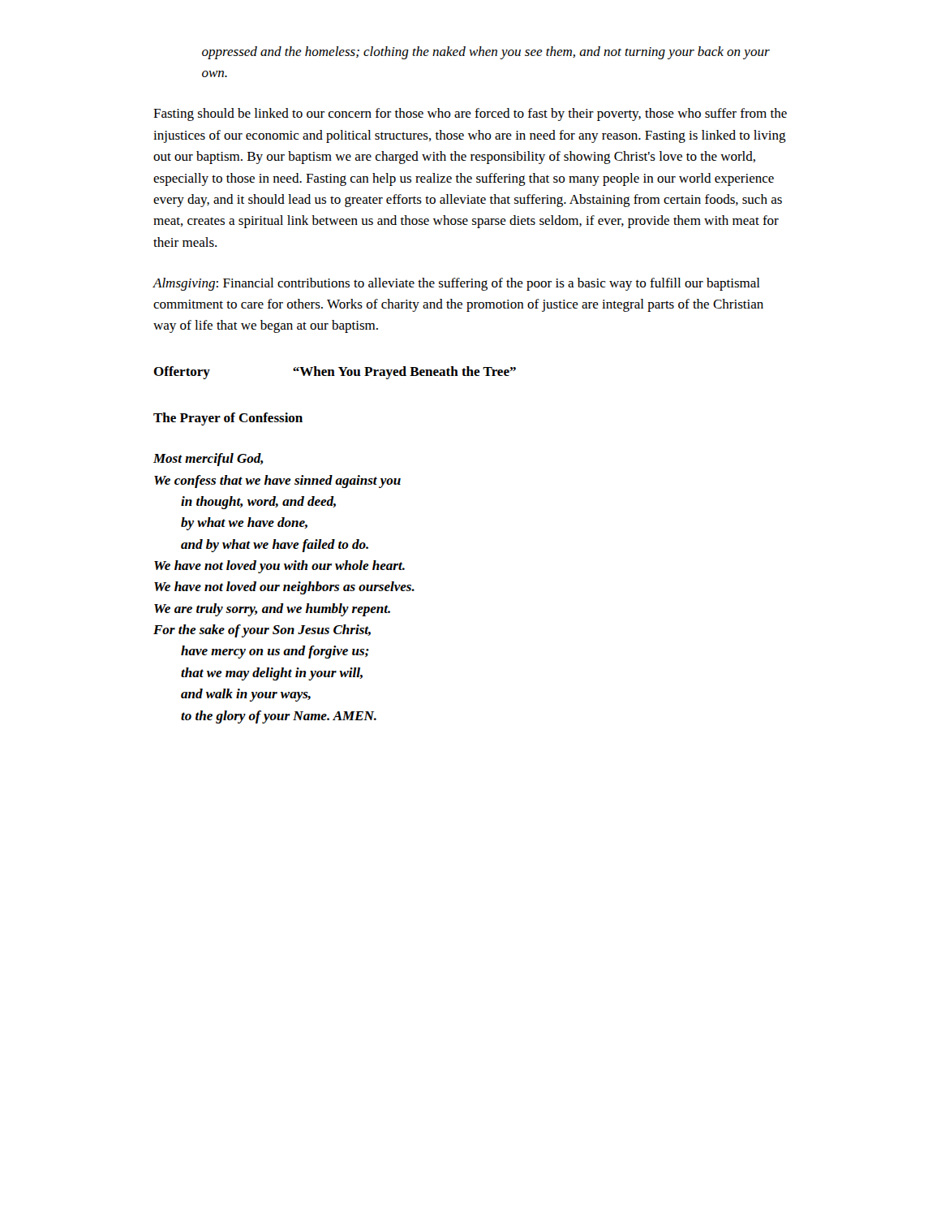oppressed and the homeless; clothing the naked when you see them, and not turning your back on your own.
Fasting should be linked to our concern for those who are forced to fast by their poverty, those who suffer from the injustices of our economic and political structures, those who are in need for any reason. Fasting is linked to living out our baptism. By our baptism we are charged with the responsibility of showing Christ's love to the world, especially to those in need. Fasting can help us realize the suffering that so many people in our world experience every day, and it should lead us to greater efforts to alleviate that suffering. Abstaining from certain foods, such as meat, creates a spiritual link between us and those whose sparse diets seldom, if ever, provide them with meat for their meals.
Almsgiving: Financial contributions to alleviate the suffering of the poor is a basic way to fulfill our baptismal commitment to care for others. Works of charity and the promotion of justice are integral parts of the Christian way of life that we began at our baptism.
Offertory“When You Prayed Beneath the Tree”
The Prayer of Confession
Most merciful God,
We confess that we have sinned against you
in thought, word, and deed,
by what we have done,
and by what we have failed to do.
We have not loved you with our whole heart.
We have not loved our neighbors as ourselves.
We are truly sorry, and we humbly repent.
For the sake of your Son Jesus Christ,
have mercy on us and forgive us;
that we may delight in your will,
and walk in your ways,
to the glory of your Name. AMEN.